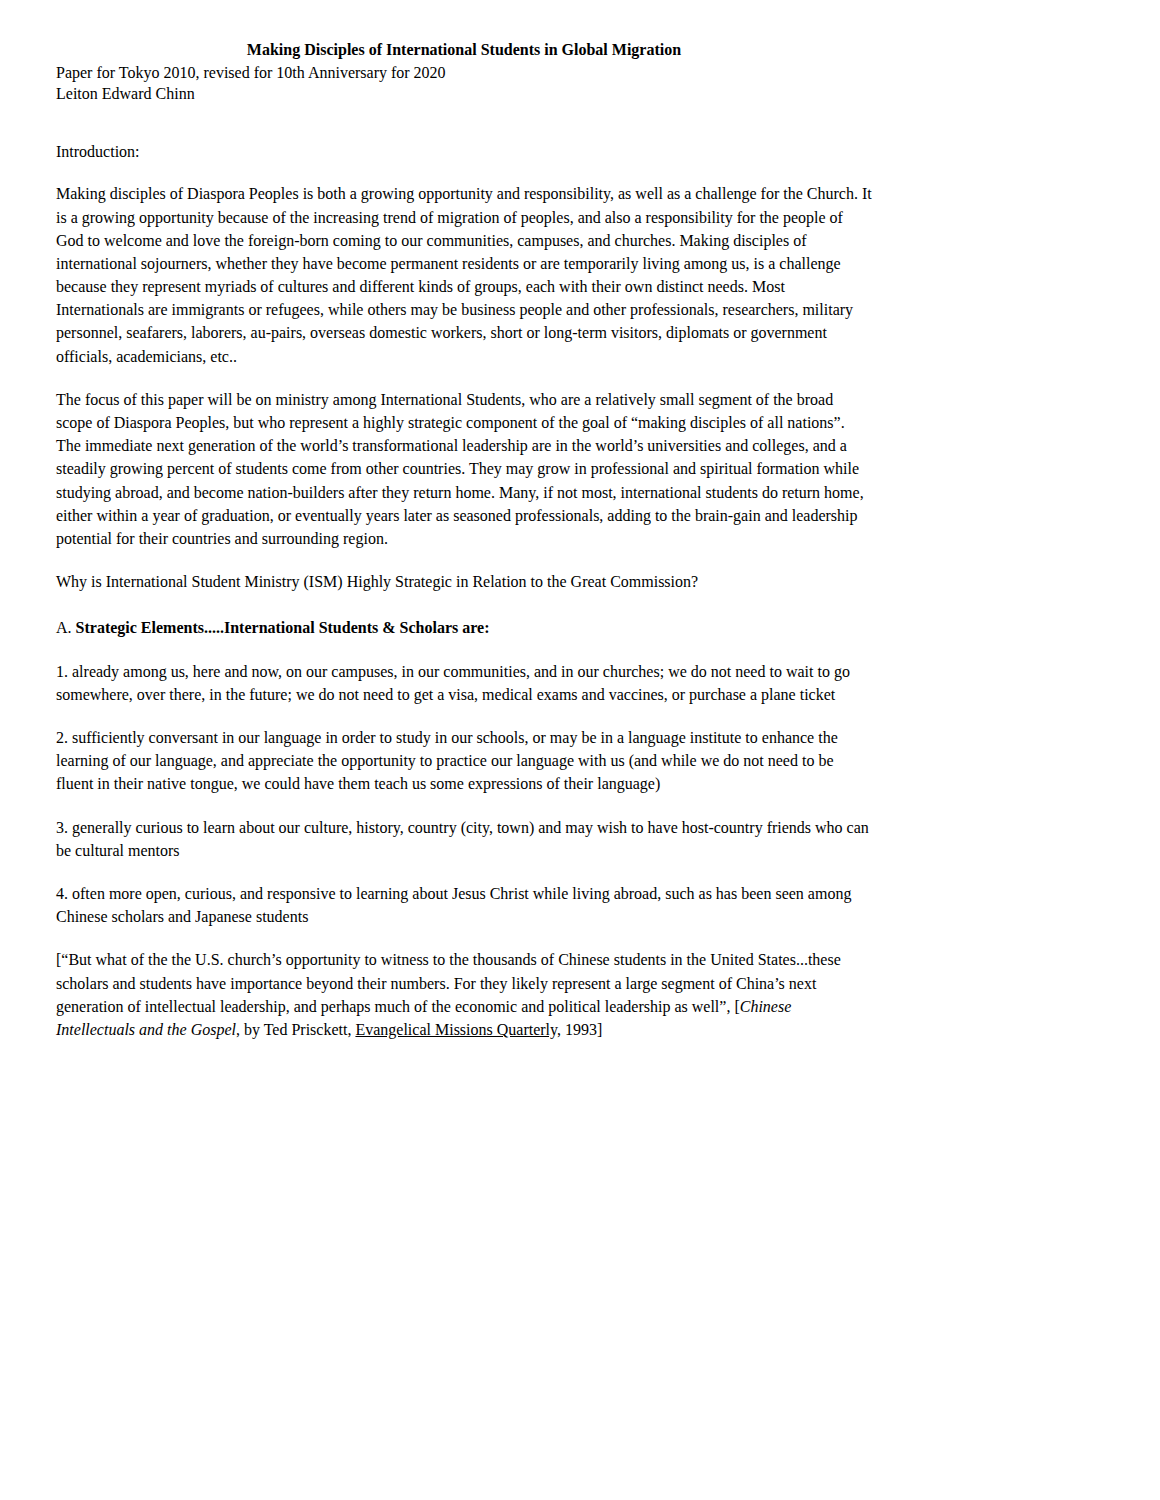Making Disciples of International Students in Global Migration
Paper for Tokyo 2010, revised for 10th Anniversary for 2020
Leiton Edward Chinn
Introduction:
Making disciples of Diaspora Peoples is both a growing opportunity and responsibility, as well as a challenge for the Church. It is a growing opportunity because of the increasing trend of migration of peoples, and also a responsibility for the people of God to welcome and love the foreign-born coming to our communities, campuses, and churches. Making disciples of international sojourners, whether they have become permanent residents or are temporarily living among us, is a challenge because they represent myriads of cultures and different kinds of groups, each with their own distinct needs. Most Internationals are immigrants or refugees, while others may be business people and other professionals, researchers, military personnel, seafarers, laborers, au-pairs, overseas domestic workers, short or long-term visitors, diplomats or government officials, academicians, etc..
The focus of this paper will be on ministry among International Students, who are a relatively small segment of the broad scope of Diaspora Peoples, but who represent a highly strategic component of the goal of “making disciples of all nations”. The immediate next generation of the world’s transformational leadership are in the world’s universities and colleges, and a steadily growing percent of students come from other countries. They may grow in professional and spiritual formation while studying abroad, and become nation-builders after they return home. Many, if not most, international students do return home, either within a year of graduation, or eventually years later as seasoned professionals, adding to the brain-gain and leadership potential for their countries and surrounding region.
Why is International Student Ministry (ISM) Highly Strategic in Relation to the Great Commission?
A. Strategic Elements.....International Students & Scholars are:
1. already among us, here and now, on our campuses, in our communities, and in our churches; we do not need to wait to go somewhere, over there, in the future; we do not need to get a visa, medical exams and vaccines, or purchase a plane ticket
2. sufficiently conversant in our language in order to study in our schools, or may be in a language institute to enhance the learning of our language, and appreciate the opportunity to practice our language with us (and while we do not need to be fluent in their native tongue, we could have them teach us some expressions of their language)
3. generally curious to learn about our culture, history, country (city, town) and may wish to have host-country friends who can be cultural mentors
4. often more open, curious, and responsive to learning about Jesus Christ while living abroad, such as has been seen among Chinese scholars and Japanese students
[“But what of the the U.S. church’s opportunity to witness to the thousands of Chinese students in the United States...these scholars and students have importance beyond their numbers. For they likely represent a large segment of China’s next generation of intellectual leadership, and perhaps much of the economic and political leadership as well”, [Chinese Intellectuals and the Gospel, by Ted Prisckett, Evangelical Missions Quarterly, 1993]